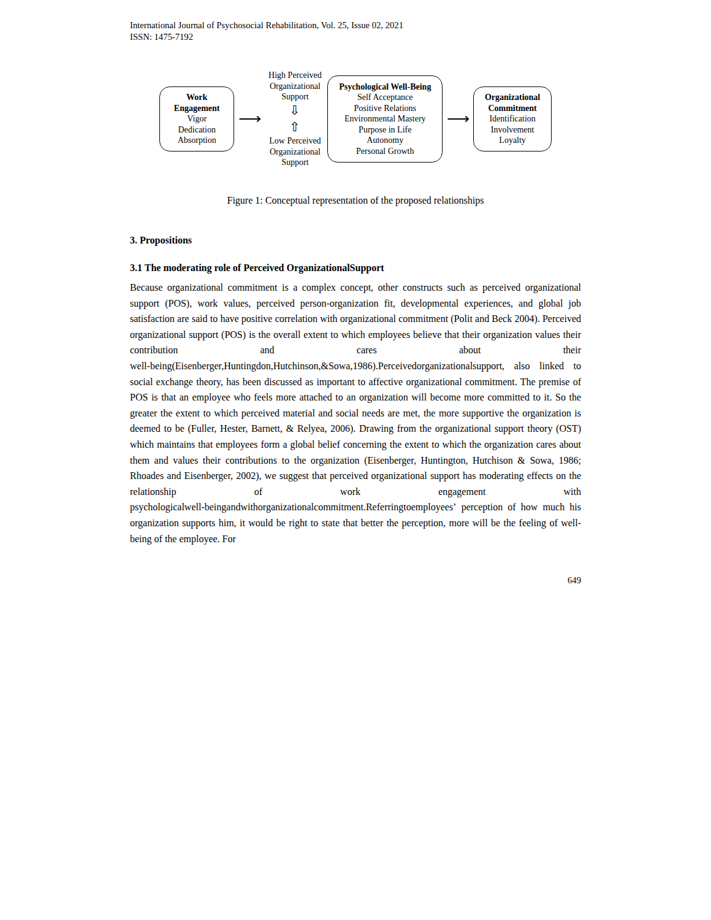International Journal of Psychosocial Rehabilitation, Vol. 25, Issue 02, 2021
ISSN: 1475-7192
Work
Engagement
Vigor
Dedication
Absorption
⟶
High Perceived
Organizational
Support ⇩ ⇧ Low Perceived
Organizational
Support
Psychological Well-Being
Self Acceptance
Positive Relations
Environmental Mastery
Purpose in Life
Autonomy
Personal Growth
⟶
Organizational
Commitment
Identification
Involvement
Loyalty
Figure 1: Conceptual representation of the proposed relationships
3. Propositions
3.1 The moderating role of Perceived OrganizationalSupport
Because organizational commitment is a complex concept, other constructs such as perceived organizational support (POS), work values, perceived person-organization fit, developmental experiences, and global job satisfaction are said to have positive correlation with organizational commitment (Polit and Beck 2004). Perceived organizational support (POS) is the overall extent to which employees believe that their organization values their contribution and cares about their well‑being(Eisenberger,Huntingdon,Hutchinson,&Sowa,1986).Perceivedorganizationalsupport, also linked to social exchange theory, has been discussed as important to affective organizational commitment. The premise of POS is that an employee who feels more attached to an organization will become more committed to it. So the greater the extent to which perceived material and social needs are met, the more supportive the organization is deemed to be (Fuller, Hester, Barnett, & Relyea, 2006). Drawing from the organizational support theory (OST) which maintains that employees form a global belief concerning the extent to which the organization cares about them and values their contributions to the organization (Eisenberger, Huntington, Hutchison & Sowa, 1986; Rhoades and Eisenberger, 2002), we suggest that perceived organizational support has moderating effects on the relationship of work engagement with psychologicalwell‑beingandwithorganizationalcommitment.Referringtoemployees’ perception of how much his organization supports him, it would be right to state that better the perception, more will be the feeling of well-being of the employee. For
649